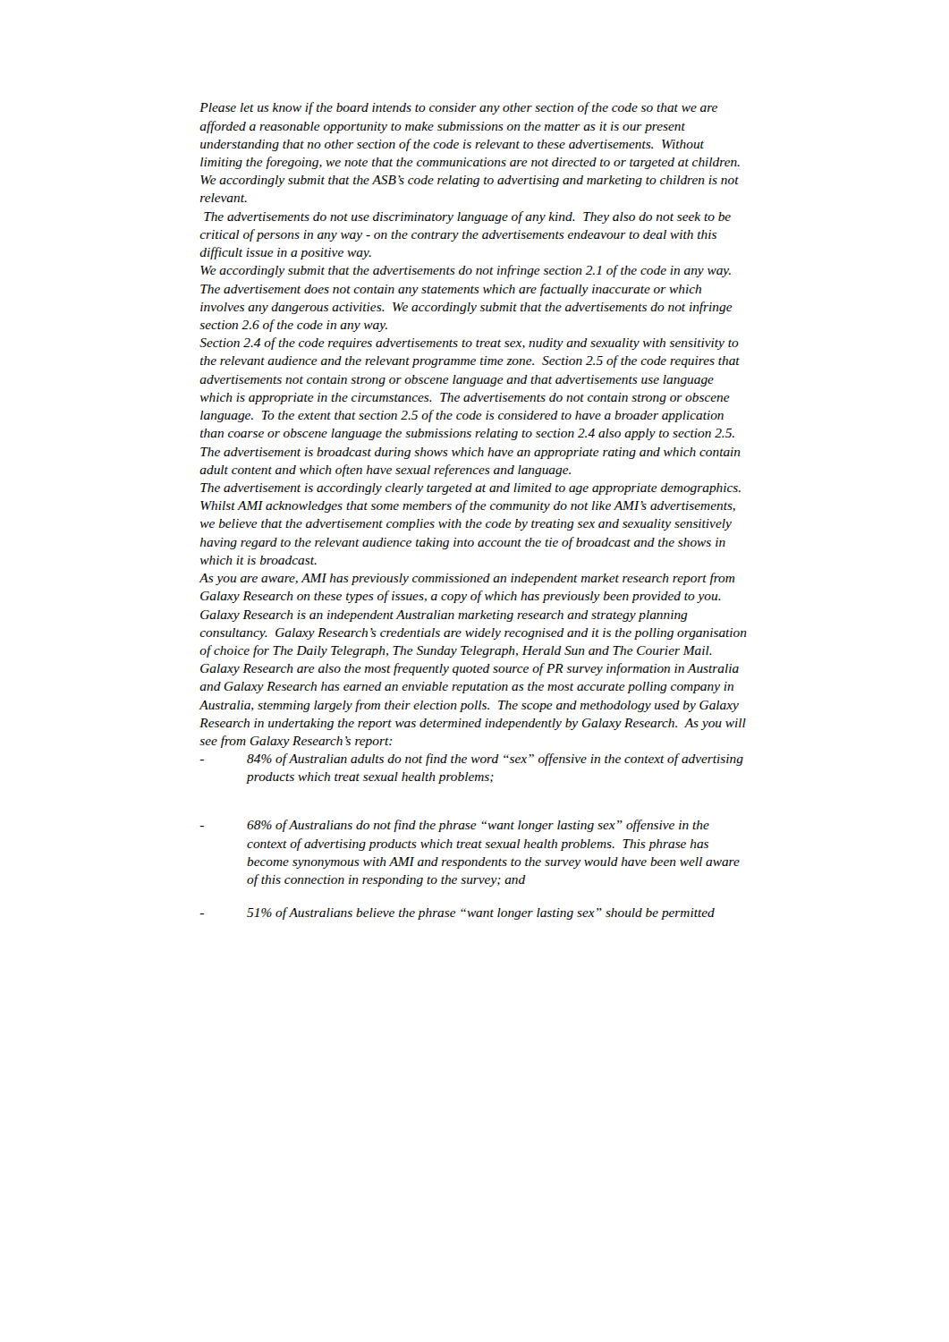Please let us know if the board intends to consider any other section of the code so that we are afforded a reasonable opportunity to make submissions on the matter as it is our present understanding that no other section of the code is relevant to these advertisements. Without limiting the foregoing, we note that the communications are not directed to or targeted at children. We accordingly submit that the ASB’s code relating to advertising and marketing to children is not relevant.
The advertisements do not use discriminatory language of any kind. They also do not seek to be critical of persons in any way - on the contrary the advertisements endeavour to deal with this difficult issue in a positive way.
We accordingly submit that the advertisements do not infringe section 2.1 of the code in any way.
The advertisement does not contain any statements which are factually inaccurate or which involves any dangerous activities. We accordingly submit that the advertisements do not infringe section 2.6 of the code in any way.
Section 2.4 of the code requires advertisements to treat sex, nudity and sexuality with sensitivity to the relevant audience and the relevant programme time zone. Section 2.5 of the code requires that advertisements not contain strong or obscene language and that advertisements use language which is appropriate in the circumstances. The advertisements do not contain strong or obscene language. To the extent that section 2.5 of the code is considered to have a broader application than coarse or obscene language the submissions relating to section 2.4 also apply to section 2.5.
The advertisement is broadcast during shows which have an appropriate rating and which contain adult content and which often have sexual references and language.
The advertisement is accordingly clearly targeted at and limited to age appropriate demographics.
Whilst AMI acknowledges that some members of the community do not like AMI’s advertisements, we believe that the advertisement complies with the code by treating sex and sexuality sensitively having regard to the relevant audience taking into account the tie of broadcast and the shows in which it is broadcast.
As you are aware, AMI has previously commissioned an independent market research report from Galaxy Research on these types of issues, a copy of which has previously been provided to you. Galaxy Research is an independent Australian marketing research and strategy planning consultancy. Galaxy Research’s credentials are widely recognised and it is the polling organisation of choice for The Daily Telegraph, The Sunday Telegraph, Herald Sun and The Courier Mail. Galaxy Research are also the most frequently quoted source of PR survey information in Australia and Galaxy Research has earned an enviable reputation as the most accurate polling company in Australia, stemming largely from their election polls. The scope and methodology used by Galaxy Research in undertaking the report was determined independently by Galaxy Research. As you will see from Galaxy Research’s report:
-84% of Australian adults do not find the word “sex” offensive in the context of advertising products which treat sexual health problems;
-68% of Australians do not find the phrase “want longer lasting sex” offensive in the context of advertising products which treat sexual health problems. This phrase has become synonymous with AMI and respondents to the survey would have been well aware of this connection in responding to the survey; and
-51% of Australians believe the phrase “want longer lasting sex” should be permitted